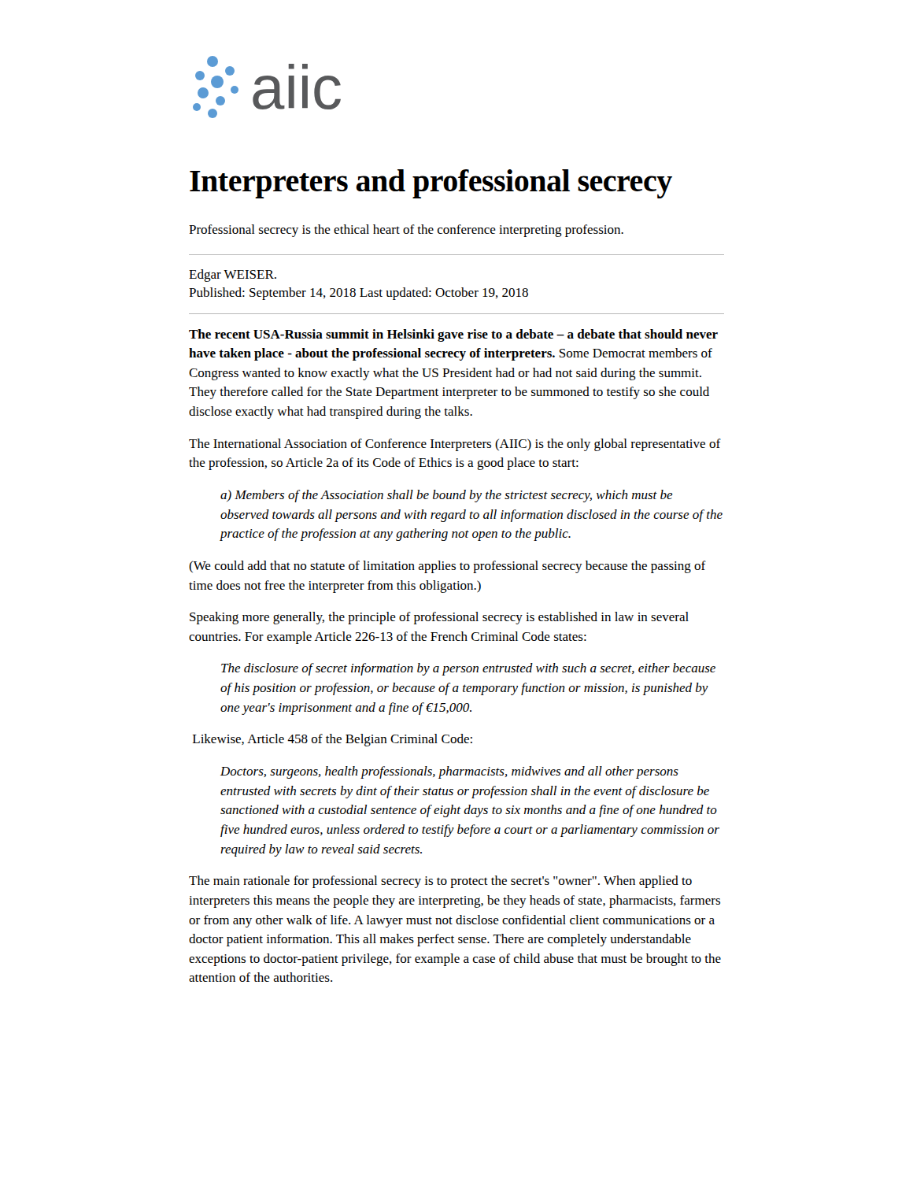aiic
Interpreters and professional secrecy
Professional secrecy is the ethical heart of the conference interpreting profession.
Edgar WEISER.
Published: September 14, 2018 Last updated: October 19, 2018
The recent USA-Russia summit in Helsinki gave rise to a debate – a debate that should never have taken place - about the professional secrecy of interpreters. Some Democrat members of Congress wanted to know exactly what the US President had or had not said during the summit. They therefore called for the State Department interpreter to be summoned to testify so she could disclose exactly what had transpired during the talks.
The International Association of Conference Interpreters (AIIC) is the only global representative of the profession, so Article 2a of its Code of Ethics is a good place to start:
a) Members of the Association shall be bound by the strictest secrecy, which must be observed towards all persons and with regard to all information disclosed in the course of the practice of the profession at any gathering not open to the public.
(We could add that no statute of limitation applies to professional secrecy because the passing of time does not free the interpreter from this obligation.)
Speaking more generally, the principle of professional secrecy is established in law in several countries. For example Article 226-13 of the French Criminal Code states:
The disclosure of secret information by a person entrusted with such a secret, either because of his position or profession, or because of a temporary function or mission, is punished by one year's imprisonment and a fine of €15,000.
Likewise, Article 458 of the Belgian Criminal Code:
Doctors, surgeons, health professionals, pharmacists, midwives and all other persons entrusted with secrets by dint of their status or profession shall in the event of disclosure be sanctioned with a custodial sentence of eight days to six months and a fine of one hundred to five hundred euros, unless ordered to testify before a court or a parliamentary commission or required by law to reveal said secrets.
The main rationale for professional secrecy is to protect the secret's "owner". When applied to interpreters this means the people they are interpreting, be they heads of state, pharmacists, farmers or from any other walk of life. A lawyer must not disclose confidential client communications or a doctor patient information. This all makes perfect sense. There are completely understandable exceptions to doctor-patient privilege, for example a case of child abuse that must be brought to the attention of the authorities.